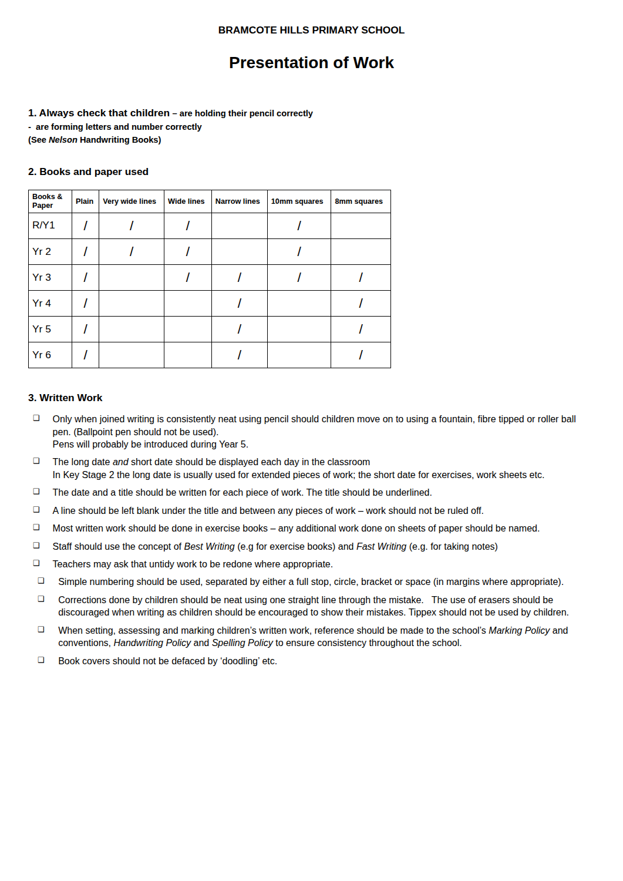BRAMCOTE HILLS PRIMARY SCHOOL
Presentation of Work
1. Always check that children – are holding their pencil correctly
- are forming letters and number correctly
(See Nelson Handwriting Books)
2. Books and paper used
| Books & Paper | Plain | Very wide lines | Wide lines | Narrow lines | 10mm squares | 8mm squares |
| --- | --- | --- | --- | --- | --- | --- |
| R/Y1 | / | / | / | | / | |
| Yr 2 | / | / | / | | / | |
| Yr 3 | / | | / | / | / | / |
| Yr 4 | / | | | / | | / |
| Yr 5 | / | | | / | | / |
| Yr 6 | / | | | / | | / |
3. Written Work
Only when joined writing is consistently neat using pencil should children move on to using a fountain, fibre tipped or roller ball pen. (Ballpoint pen should not be used).
Pens will probably be introduced during Year 5.
The long date and short date should be displayed each day in the classroom
In Key Stage 2 the long date is usually used for extended pieces of work; the short date for exercises, work sheets etc.
The date and a title should be written for each piece of work. The title should be underlined.
A line should be left blank under the title and between any pieces of work – work should not be ruled off.
Most written work should be done in exercise books – any additional work done on sheets of paper should be named.
Staff should use the concept of Best Writing (e.g for exercise books) and Fast Writing (e.g. for taking notes)
Teachers may ask that untidy work to be redone where appropriate.
Simple numbering should be used, separated by either a full stop, circle, bracket or space (in margins where appropriate).
Corrections done by children should be neat using one straight line through the mistake. The use of erasers should be discouraged when writing as children should be encouraged to show their mistakes. Tippex should not be used by children.
When setting, assessing and marking children’s written work, reference should be made to the school’s Marking Policy and conventions, Handwriting Policy and Spelling Policy to ensure consistency throughout the school.
Book covers should not be defaced by ‘doodling’ etc.